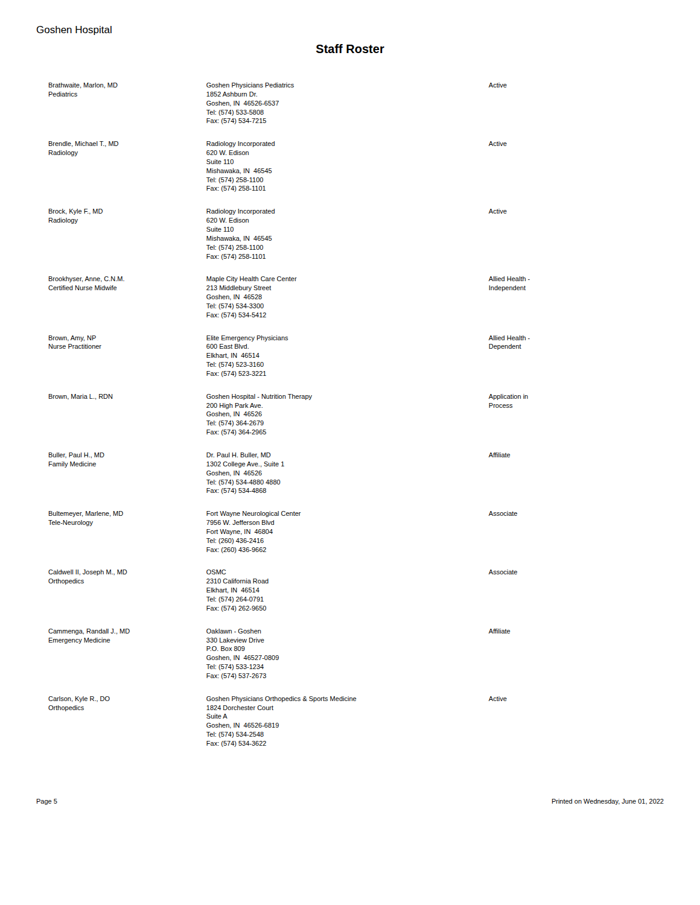Goshen Hospital
Staff Roster
| Brathwaite, Marlon, MD Pediatrics | Goshen Physicians Pediatrics 1852 Ashburn Dr. Goshen, IN 46526-6537 Tel: (574) 533-5808 Fax: (574) 534-7215 | Active |
| Brendle, Michael T., MD Radiology | Radiology Incorporated 620 W. Edison Suite 110 Mishawaka, IN 46545 Tel: (574) 258-1100 Fax: (574) 258-1101 | Active |
| Brock, Kyle F., MD Radiology | Radiology Incorporated 620 W. Edison Suite 110 Mishawaka, IN 46545 Tel: (574) 258-1100 Fax: (574) 258-1101 | Active |
| Brookhyser, Anne, C.N.M. Certified Nurse Midwife | Maple City Health Care Center 213 Middlebury Street Goshen, IN 46528 Tel: (574) 534-3300 Fax: (574) 534-5412 | Allied Health - Independent |
| Brown, Amy, NP Nurse Practitioner | Elite Emergency Physicians 600 East Blvd. Elkhart, IN 46514 Tel: (574) 523-3160 Fax: (574) 523-3221 | Allied Health - Dependent |
| Brown, Maria L., RDN | Goshen Hospital - Nutrition Therapy 200 High Park Ave. Goshen, IN 46526 Tel: (574) 364-2679 Fax: (574) 364-2965 | Application in Process |
| Buller, Paul H., MD Family Medicine | Dr. Paul H. Buller, MD 1302 College Ave., Suite 1 Goshen, IN 46526 Tel: (574) 534-4880 4880 Fax: (574) 534-4868 | Affiliate |
| Bultemeyer, Marlene, MD Tele-Neurology | Fort Wayne Neurological Center 7956 W. Jefferson Blvd Fort Wayne, IN 46804 Tel: (260) 436-2416 Fax: (260) 436-9662 | Associate |
| Caldwell II, Joseph M., MD Orthopedics | OSMC 2310 California Road Elkhart, IN 46514 Tel: (574) 264-0791 Fax: (574) 262-9650 | Associate |
| Cammenga, Randall J., MD Emergency Medicine | Oaklawn - Goshen 330 Lakeview Drive P.O. Box 809 Goshen, IN 46527-0809 Tel: (574) 533-1234 Fax: (574) 537-2673 | Affiliate |
| Carlson, Kyle R., DO Orthopedics | Goshen Physicians Orthopedics & Sports Medicine 1824 Dorchester Court Suite A Goshen, IN 46526-6819 Tel: (574) 534-2548 Fax: (574) 534-3622 | Active |
Page 5
Printed on Wednesday, June 01, 2022